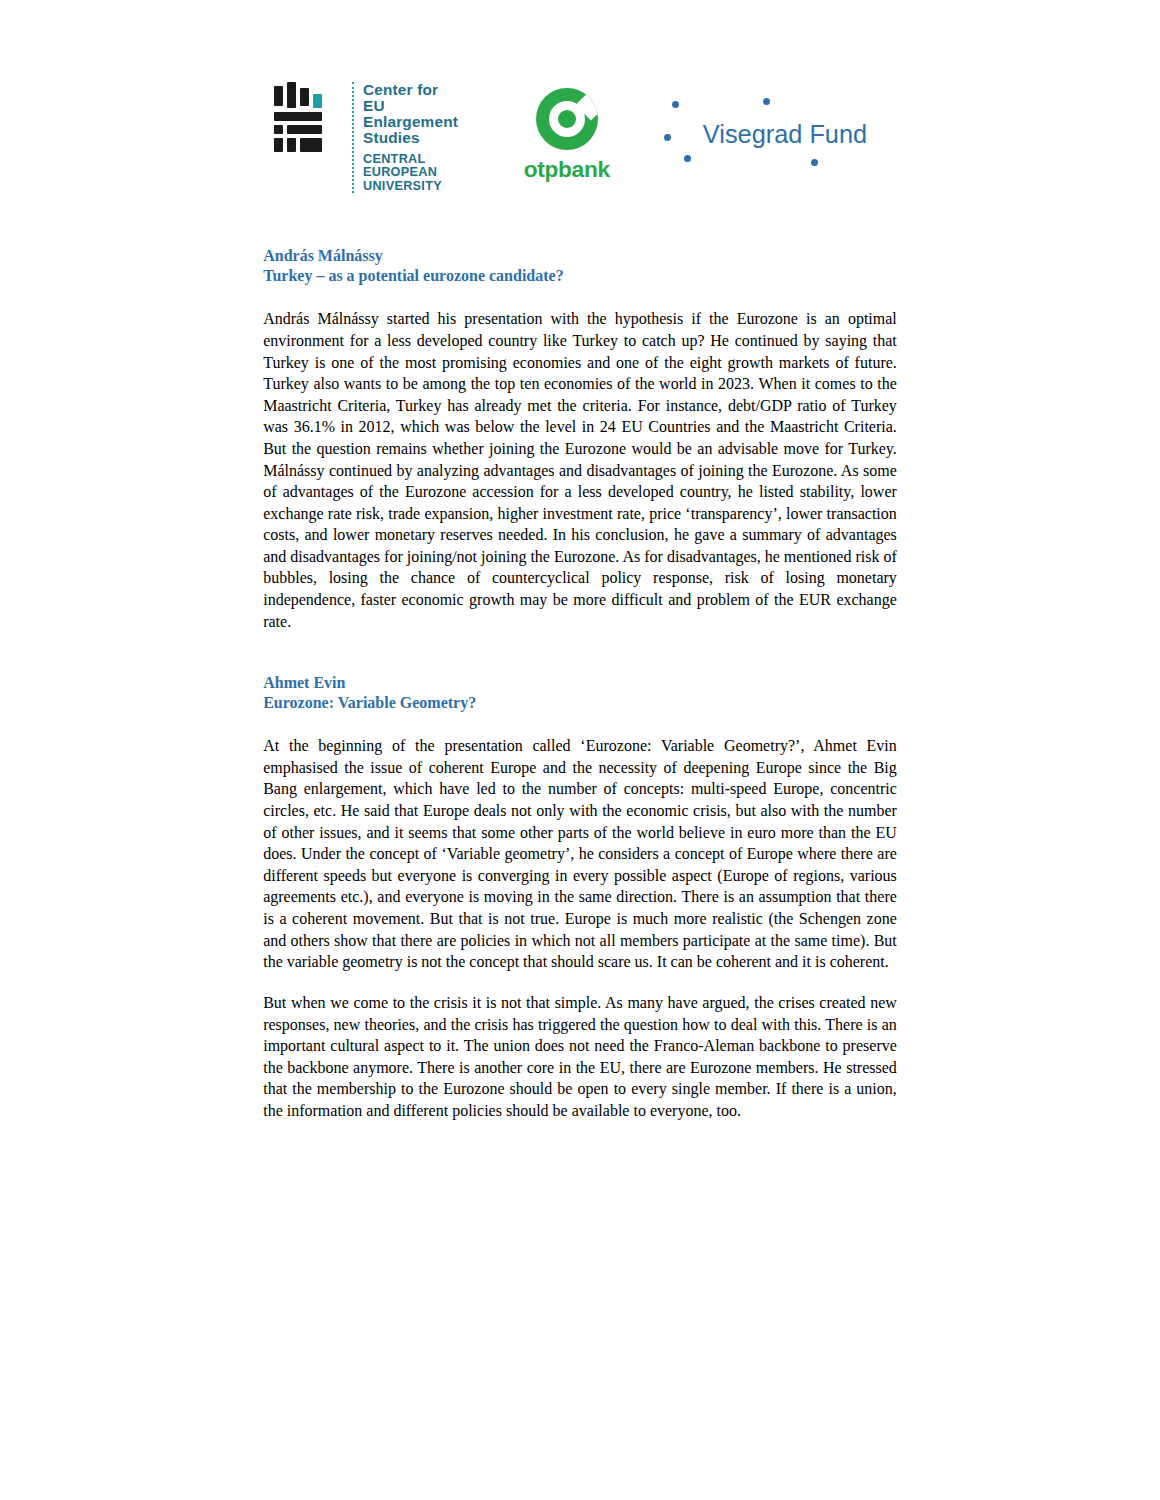Center for
EU Enlargement
Studies
CENTRAL
EUROPEAN
UNIVERSITY
otpbank
Visegrad Fund
András Málnássy
Turkey – as a potential eurozone candidate?
András Málnássy started his presentation with the hypothesis if the Eurozone is an optimal environment for a less developed country like Turkey to catch up? He continued by saying that Turkey is one of the most promising economies and one of the eight growth markets of future. Turkey also wants to be among the top ten economies of the world in 2023. When it comes to the Maastricht Criteria, Turkey has already met the criteria. For instance, debt/GDP ratio of Turkey was 36.1% in 2012, which was below the level in 24 EU Countries and the Maastricht Criteria. But the question remains whether joining the Eurozone would be an advisable move for Turkey. Málnássy continued by analyzing advantages and disadvantages of joining the Eurozone. As some of advantages of the Eurozone accession for a less developed country, he listed stability, lower exchange rate risk, trade expansion, higher investment rate, price ‘transparency’, lower transaction costs, and lower monetary reserves needed. In his conclusion, he gave a summary of advantages and disadvantages for joining/not joining the Eurozone. As for disadvantages, he mentioned risk of bubbles, losing the chance of countercyclical policy response, risk of losing monetary independence, faster economic growth may be more difficult and problem of the EUR exchange rate.
Ahmet Evin
Eurozone: Variable Geometry?
At the beginning of the presentation called ‘Eurozone: Variable Geometry?’, Ahmet Evin emphasised the issue of coherent Europe and the necessity of deepening Europe since the Big Bang enlargement, which have led to the number of concepts: multi-speed Europe, concentric circles, etc. He said that Europe deals not only with the economic crisis, but also with the number of other issues, and it seems that some other parts of the world believe in euro more than the EU does. Under the concept of ‘Variable geometry’, he considers a concept of Europe where there are different speeds but everyone is converging in every possible aspect (Europe of regions, various agreements etc.), and everyone is moving in the same direction. There is an assumption that there is a coherent movement. But that is not true. Europe is much more realistic (the Schengen zone and others show that there are policies in which not all members participate at the same time). But the variable geometry is not the concept that should scare us. It can be coherent and it is coherent.
But when we come to the crisis it is not that simple. As many have argued, the crises created new responses, new theories, and the crisis has triggered the question how to deal with this. There is an important cultural aspect to it. The union does not need the Franco-Aleman backbone to preserve the backbone anymore. There is another core in the EU, there are Eurozone members. He stressed that the membership to the Eurozone should be open to every single member. If there is a union, the information and different policies should be available to everyone, too.